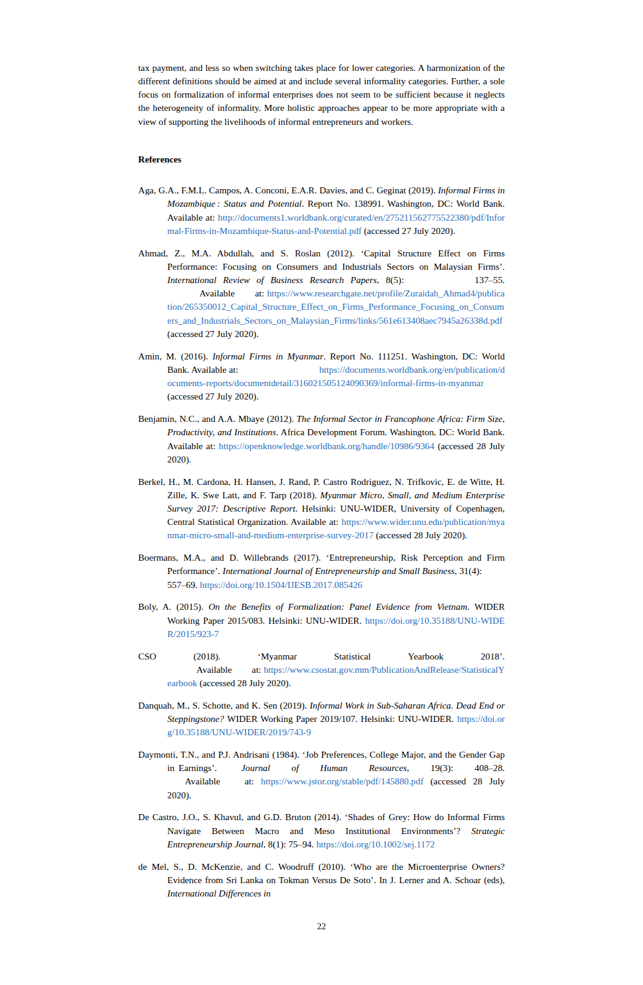tax payment, and less so when switching takes place for lower categories. A harmonization of the different definitions should be aimed at and include several informality categories. Further, a sole focus on formalization of informal enterprises does not seem to be sufficient because it neglects the heterogeneity of informality. More holistic approaches appear to be more appropriate with a view of supporting the livelihoods of informal entrepreneurs and workers.
References
Aga, G.A., F.M.L. Campos, A. Conconi, E.A.R. Davies, and C. Geginat (2019). Informal Firms in Mozambique : Status and Potential. Report No. 138991. Washington, DC: World Bank. Available at: http://documents1.worldbank.org/curated/en/275211562775522380/pdf/Informal-Firms-in-Mozambique-Status-and-Potential.pdf (accessed 27 July 2020).
Ahmad, Z., M.A. Abdullah, and S. Roslan (2012). ‘Capital Structure Effect on Firms Performance: Focusing on Consumers and Industrials Sectors on Malaysian Firms’. International Review of Business Research Papers, 8(5): 137–55. Available at: https://www.researchgate.net/profile/Zuraidah_Ahmad4/publication/265350012_Capital_Structure_Effect_on_Firms_Performance_Focusing_on_Consumers_and_Industrials_Sectors_on_Malaysian_Firms/links/561e613408aec7945a26338d.pdf (accessed 27 July 2020).
Amin, M. (2016). Informal Firms in Myanmar. Report No. 111251. Washington, DC: World Bank. Available at: https://documents.worldbank.org/en/publication/documents-reports/documentdetail/316021505124090369/informal-firms-in-myanmar (accessed 27 July 2020).
Benjamin, N.C., and A.A. Mbaye (2012). The Informal Sector in Francophone Africa: Firm Size, Productivity, and Institutions. Africa Development Forum. Washington, DC: World Bank. Available at: https://openknowledge.worldbank.org/handle/10986/9364 (accessed 28 July 2020).
Berkel, H., M. Cardona, H. Hansen, J. Rand, P. Castro Rodriguez, N. Trifkovic, E. de Witte, H. Zille, K. Swe Latt, and F. Tarp (2018). Myanmar Micro, Small, and Medium Enterprise Survey 2017: Descriptive Report. Helsinki: UNU-WIDER, University of Copenhagen, Central Statistical Organization. Available at: https://www.wider.unu.edu/publication/myanmar-micro-small-and-medium-enterprise-survey-2017 (accessed 28 July 2020).
Boermans, M.A., and D. Willebrands (2017). ‘Entrepreneurship, Risk Perception and Firm Performance’. International Journal of Entrepreneurship and Small Business, 31(4): 557–69. https://doi.org/10.1504/IJESB.2017.085426
Boly, A. (2015). On the Benefits of Formalization: Panel Evidence from Vietnam. WIDER Working Paper 2015/083. Helsinki: UNU-WIDER. https://doi.org/10.35188/UNU-WIDER/2015/923-7
CSO (2018). ‘Myanmar Statistical Yearbook 2018’. Available at: https://www.csostat.gov.mm/PublicationAndRelease/StatisticalYearbook (accessed 28 July 2020).
Danquah, M., S. Schotte, and K. Sen (2019). Informal Work in Sub-Saharan Africa. Dead End or Steppingstone? WIDER Working Paper 2019/107. Helsinki: UNU-WIDER. https://doi.org/10.35188/UNU-WIDER/2019/743-9
Daymonti, T.N., and P.J. Andrisani (1984). ‘Job Preferences, College Major, and the Gender Gap in Earnings’. Journal of Human Resources, 19(3): 408–28. Available at: https://www.jstor.org/stable/pdf/145880.pdf (accessed 28 July 2020).
De Castro, J.O., S. Khavul, and G.D. Bruton (2014). ‘Shades of Grey: How do Informal Firms Navigate Between Macro and Meso Institutional Environments’? Strategic Entrepreneurship Journal, 8(1): 75–94. https://doi.org/10.1002/sej.1172
de Mel, S., D. McKenzie, and C. Woodruff (2010). ‘Who are the Microenterprise Owners? Evidence from Sri Lanka on Tokman Versus De Soto’. In J. Lerner and A. Schoar (eds), International Differences in
22